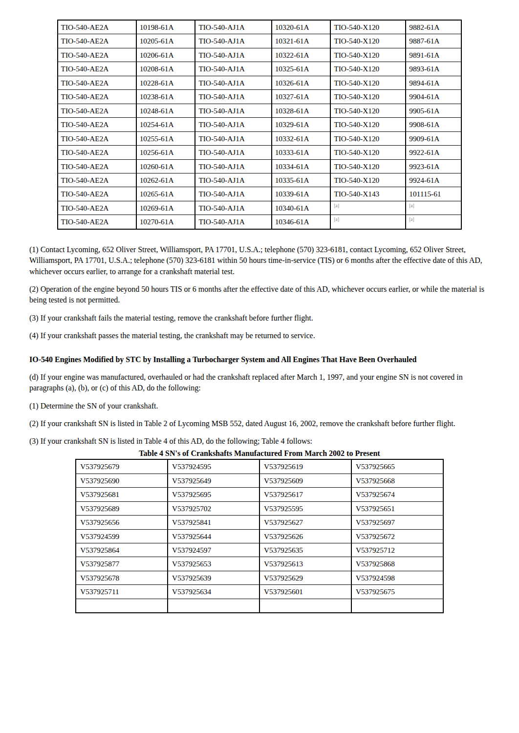| TIO-540-AE2A | 10198-61A | TIO-540-AJ1A | 10320-61A | TIO-540-X120 | 9882-61A |
| TIO-540-AE2A | 10205-61A | TIO-540-AJ1A | 10321-61A | TIO-540-X120 | 9887-61A |
| TIO-540-AE2A | 10206-61A | TIO-540-AJ1A | 10322-61A | TIO-540-X120 | 9891-61A |
| TIO-540-AE2A | 10208-61A | TIO-540-AJ1A | 10325-61A | TIO-540-X120 | 9893-61A |
| TIO-540-AE2A | 10228-61A | TIO-540-AJ1A | 10326-61A | TIO-540-X120 | 9894-61A |
| TIO-540-AE2A | 10238-61A | TIO-540-AJ1A | 10327-61A | TIO-540-X120 | 9904-61A |
| TIO-540-AE2A | 10248-61A | TIO-540-AJ1A | 10328-61A | TIO-540-X120 | 9905-61A |
| TIO-540-AE2A | 10254-61A | TIO-540-AJ1A | 10329-61A | TIO-540-X120 | 9908-61A |
| TIO-540-AE2A | 10255-61A | TIO-540-AJ1A | 10332-61A | TIO-540-X120 | 9909-61A |
| TIO-540-AE2A | 10256-61A | TIO-540-AJ1A | 10333-61A | TIO-540-X120 | 9922-61A |
| TIO-540-AE2A | 10260-61A | TIO-540-AJ1A | 10334-61A | TIO-540-X120 | 9923-61A |
| TIO-540-AE2A | 10262-61A | TIO-540-AJ1A | 10335-61A | TIO-540-X120 | 9924-61A |
| TIO-540-AE2A | 10265-61A | TIO-540-AJ1A | 10339-61A | TIO-540-X143 | 101115-61 |
| TIO-540-AE2A | 10269-61A | TIO-540-AJ1A | 10340-61A | [a] | [a] |
| TIO-540-AE2A | 10270-61A | TIO-540-AJ1A | 10346-61A | [a] | [a] |
(1) Contact Lycoming, 652 Oliver Street, Williamsport, PA 17701, U.S.A.; telephone (570) 323-6181, contact Lycoming, 652 Oliver Street, Williamsport, PA 17701, U.S.A.; telephone (570) 323-6181 within 50 hours time-in-service (TIS) or 6 months after the effective date of this AD, whichever occurs earlier, to arrange for a crankshaft material test.
(2) Operation of the engine beyond 50 hours TIS or 6 months after the effective date of this AD, whichever occurs earlier, or while the material is being tested is not permitted.
(3) If your crankshaft fails the material testing, remove the crankshaft before further flight.
(4) If your crankshaft passes the material testing, the crankshaft may be returned to service.
IO-540 Engines Modified by STC by Installing a Turbocharger System and All Engines That Have Been Overhauled
(d) If your engine was manufactured, overhauled or had the crankshaft replaced after March 1, 1997, and your engine SN is not covered in paragraphs (a), (b), or (c) of this AD, do the following:
(1) Determine the SN of your crankshaft.
(2) If your crankshaft SN is listed in Table 2 of Lycoming MSB 552, dated August 16, 2002, remove the crankshaft before further flight.
(3) If your crankshaft SN is listed in Table 4 of this AD, do the following; Table 4 follows:
Table 4 SN's of Crankshafts Manufactured From March 2002 to Present
| V537925679 | V537924595 | V537925619 | V537925665 |
| V537925690 | V537925649 | V537925609 | V537925668 |
| V537925681 | V537925695 | V537925617 | V537925674 |
| V537925689 | V537925702 | V537925595 | V537925651 |
| V537925656 | V537925841 | V537925627 | V537925697 |
| V537924599 | V537925644 | V537925626 | V537925672 |
| V537925864 | V537924597 | V537925635 | V537925712 |
| V537925877 | V537925653 | V537925613 | V537925868 |
| V537925678 | V537925639 | V537925629 | V537924598 |
| V537925711 | V537925634 | V537925601 | V537925675 |